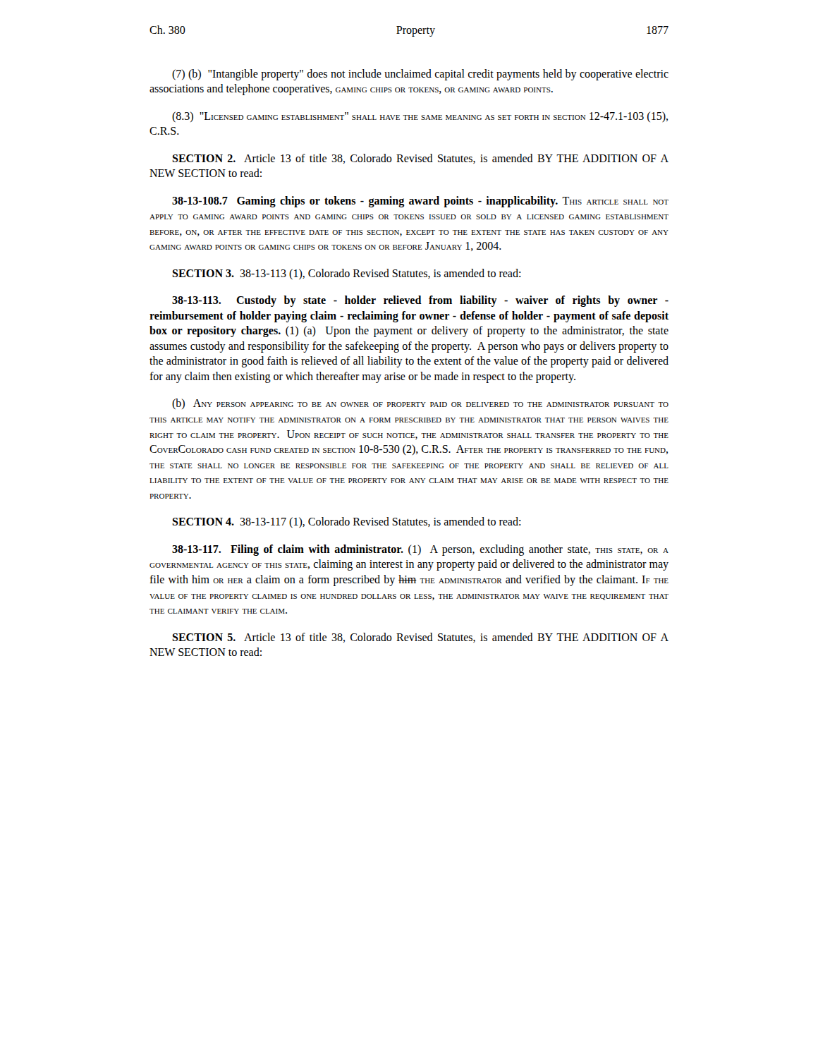Ch. 380 Property 1877
(7) (b) "Intangible property" does not include unclaimed capital credit payments held by cooperative electric associations and telephone cooperatives, gaming chips or tokens, or gaming award points.
(8.3) "Licensed gaming establishment" shall have the same meaning as set forth in section 12-47.1-103 (15), C.R.S.
SECTION 2. Article 13 of title 38, Colorado Revised Statutes, is amended BY THE ADDITION OF A NEW SECTION to read:
38-13-108.7 Gaming chips or tokens - gaming award points - inapplicability. This article shall not apply to gaming award points and gaming chips or tokens issued or sold by a licensed gaming establishment before, on, or after the effective date of this section, except to the extent the state has taken custody of any gaming award points or gaming chips or tokens on or before January 1, 2004.
SECTION 3. 38-13-113 (1), Colorado Revised Statutes, is amended to read:
38-13-113. Custody by state - holder relieved from liability - waiver of rights by owner - reimbursement of holder paying claim - reclaiming for owner - defense of holder - payment of safe deposit box or repository charges. (1) (a) Upon the payment or delivery of property to the administrator, the state assumes custody and responsibility for the safekeeping of the property. A person who pays or delivers property to the administrator in good faith is relieved of all liability to the extent of the value of the property paid or delivered for any claim then existing or which thereafter may arise or be made in respect to the property.
(b) Any person appearing to be an owner of property paid or delivered to the administrator pursuant to this article may notify the administrator on a form prescribed by the administrator that the person waives the right to claim the property. Upon receipt of such notice, the administrator shall transfer the property to the CoverColorado cash fund created in section 10-8-530 (2), C.R.S. After the property is transferred to the fund, the state shall no longer be responsible for the safekeeping of the property and shall be relieved of all liability to the extent of the value of the property for any claim that may arise or be made with respect to the property.
SECTION 4. 38-13-117 (1), Colorado Revised Statutes, is amended to read:
38-13-117. Filing of claim with administrator. (1) A person, excluding another state, this state, or a governmental agency of this state, claiming an interest in any property paid or delivered to the administrator may file with him or her a claim on a form prescribed by him the administrator and verified by the claimant. If the value of the property claimed is one hundred dollars or less, the administrator may waive the requirement that the claimant verify the claim.
SECTION 5. Article 13 of title 38, Colorado Revised Statutes, is amended BY THE ADDITION OF A NEW SECTION to read: